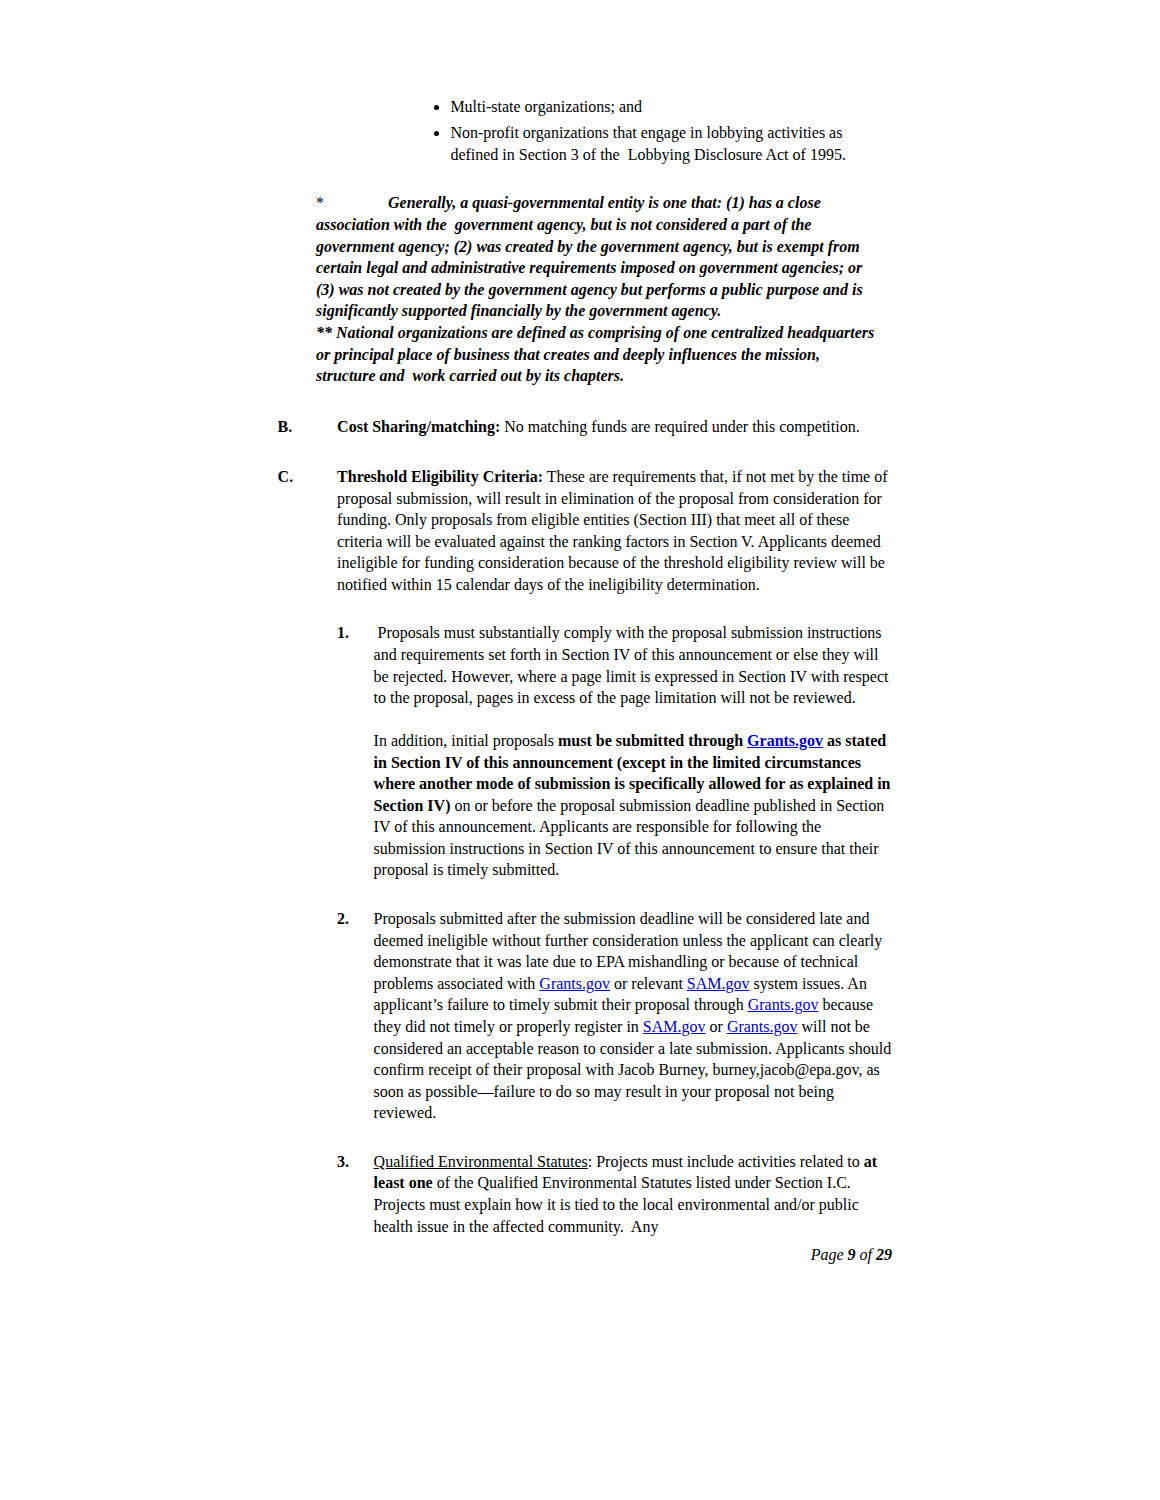Multi-state organizations; and
Non-profit organizations that engage in lobbying activities as defined in Section 3 of the Lobbying Disclosure Act of 1995.
*Generally, a quasi-governmental entity is one that: (1) has a close association with the government agency, but is not considered a part of the government agency; (2) was created by the government agency, but is exempt from certain legal and administrative requirements imposed on government agencies; or (3) was not created by the government agency but performs a public purpose and is significantly supported financially by the government agency.
** National organizations are defined as comprising of one centralized headquarters or principal place of business that creates and deeply influences the mission, structure and work carried out by its chapters.
B.
Cost Sharing/matching: No matching funds are required under this competition.
C.
Threshold Eligibility Criteria: These are requirements that, if not met by the time of proposal submission, will result in elimination of the proposal from consideration for funding. Only proposals from eligible entities (Section III) that meet all of these criteria will be evaluated against the ranking factors in Section V. Applicants deemed ineligible for funding consideration because of the threshold eligibility review will be notified within 15 calendar days of the ineligibility determination.
1.
Proposals must substantially comply with the proposal submission instructions and requirements set forth in Section IV of this announcement or else they will be rejected. However, where a page limit is expressed in Section IV with respect to the proposal, pages in excess of the page limitation will not be reviewed.
In addition, initial proposals must be submitted through Grants.gov as stated in Section IV of this announcement (except in the limited circumstances where another mode of submission is specifically allowed for as explained in Section IV) on or before the proposal submission deadline published in Section IV of this announcement. Applicants are responsible for following the submission instructions in Section IV of this announcement to ensure that their proposal is timely submitted.
2.
Proposals submitted after the submission deadline will be considered late and deemed ineligible without further consideration unless the applicant can clearly demonstrate that it was late due to EPA mishandling or because of technical problems associated with Grants.gov or relevant SAM.gov system issues. An applicant’s failure to timely submit their proposal through Grants.gov because they did not timely or properly register in SAM.gov or Grants.gov will not be considered an acceptable reason to consider a late submission. Applicants should confirm receipt of their proposal with Jacob Burney, burney,jacob@epa.gov, as soon as possible—failure to do so may result in your proposal not being reviewed.
3.
Qualified Environmental Statutes: Projects must include activities related to at least one of the Qualified Environmental Statutes listed under Section I.C. Projects must explain how it is tied to the local environmental and/or public health issue in the affected community. Any
Page 9 of 29